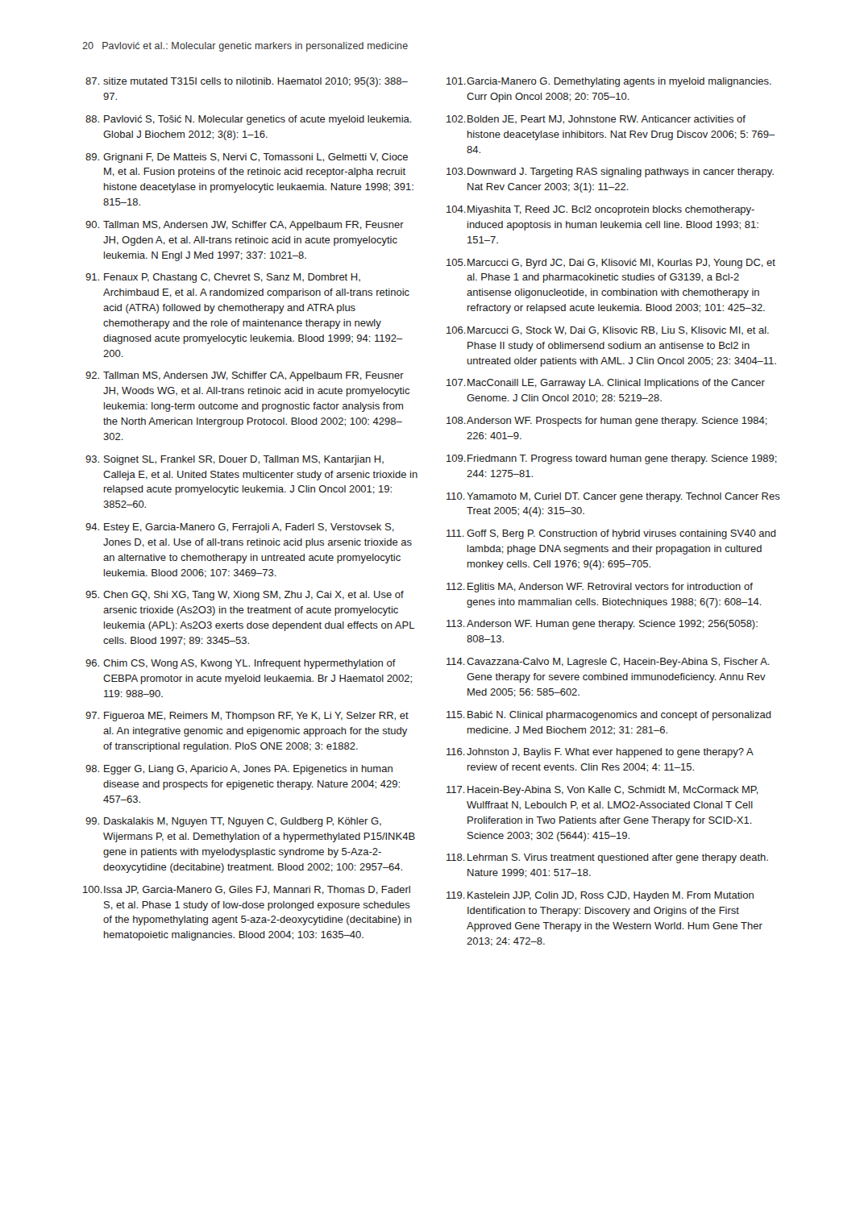20 Pavlović et al.: Molecular genetic markers in personalized medicine
87
sitize mutated T315I cells to nilotinib. Haematol 2010; 95(3): 388–97.
88
Pavlović S, Tošić N. Molecular genetics of acute myeloid leukemia. Global J Biochem 2012; 3(8): 1–16.
89
Grignani F, De Matteis S, Nervi C, Tomassoni L, Gelmetti V, Cioce M, et al. Fusion proteins of the retinoic acid receptor-alpha recruit histone deacetylase in promyelocytic leukaemia. Nature 1998; 391: 815–18.
90
Tallman MS, Andersen JW, Schiffer CA, Appelbaum FR, Feusner JH, Ogden A, et al. All-trans retinoic acid in acute promyelocytic leukemia. N Engl J Med 1997; 337: 1021–8.
91
Fenaux P, Chastang C, Chevret S, Sanz M, Dombret H, Archimbaud E, et al. A randomized comparison of all-trans retinoic acid (ATRA) followed by chemotherapy and ATRA plus chemotherapy and the role of maintenance therapy in newly diagnosed acute promyelocytic leukemia. Blood 1999; 94: 1192–200.
92
Tallman MS, Andersen JW, Schiffer CA, Appelbaum FR, Feusner JH, Woods WG, et al. All-trans retinoic acid in acute promyelocytic leukemia: long-term outcome and prognostic factor analysis from the North American Intergroup Protocol. Blood 2002; 100: 4298–302.
93
Soignet SL, Frankel SR, Douer D, Tallman MS, Kantarjian H, Calleja E, et al. United States multicenter study of arsenic trioxide in relapsed acute promyelocytic leukemia. J Clin Oncol 2001; 19: 3852–60.
94
Estey E, Garcia-Manero G, Ferrajoli A, Faderl S, Verstovsek S, Jones D, et al. Use of all-trans retinoic acid plus arsenic trioxide as an alternative to chemotherapy in untreated acute promyelocytic leukemia. Blood 2006; 107: 3469–73.
95
Chen GQ, Shi XG, Tang W, Xiong SM, Zhu J, Cai X, et al. Use of arsenic trioxide (As2O3) in the treatment of acute promyelocytic leukemia (APL): As2O3 exerts dose dependent dual effects on APL cells. Blood 1997; 89: 3345–53.
96
Chim CS, Wong AS, Kwong YL. Infrequent hypermethylation of CEBPA promotor in acute myeloid leukaemia. Br J Haematol 2002; 119: 988–90.
97
Figueroa ME, Reimers M, Thompson RF, Ye K, Li Y, Selzer RR, et al. An integrative genomic and epigenomic approach for the study of transcriptional regulation. PloS ONE 2008; 3: e1882.
98
Egger G, Liang G, Aparicio A, Jones PA. Epigenetics in human disease and prospects for epigenetic therapy. Nature 2004; 429: 457–63.
99
Daskalakis M, Nguyen TT, Nguyen C, Guldberg P, Köhler G, Wijermans P, et al. Demethylation of a hypermethylated P15/INK4B gene in patients with myelodysplastic syndrome by 5-Aza-2-deoxycytidine (decitabine) treatment. Blood 2002; 100: 2957–64.
100
Issa JP, Garcia-Manero G, Giles FJ, Mannari R, Thomas D, Faderl S, et al. Phase 1 study of low-dose prolonged exposure schedules of the hypomethylating agent 5-aza-2-deoxycytidine (decitabine) in hematopoietic malignancies. Blood 2004; 103: 1635–40.
101
Garcia-Manero G. Demethylating agents in myeloid malignancies. Curr Opin Oncol 2008; 20: 705–10.
102
Bolden JE, Peart MJ, Johnstone RW. Anticancer activities of histone deacetylase inhibitors. Nat Rev Drug Discov 2006; 5: 769–84.
103
Downward J. Targeting RAS signaling pathways in cancer therapy. Nat Rev Cancer 2003; 3(1): 11–22.
104
Miyashita T, Reed JC. Bcl2 oncoprotein blocks chemotherapy-induced apoptosis in human leukemia cell line. Blood 1993; 81: 151–7.
105
Marcucci G, Byrd JC, Dai G, Klisović MI, Kourlas PJ, Young DC, et al. Phase 1 and pharmacokinetic studies of G3139, a Bcl-2 antisense oligonucleotide, in combination with chemotherapy in refractory or relapsed acute leukemia. Blood 2003; 101: 425–32.
106
Marcucci G, Stock W, Dai G, Klisovic RB, Liu S, Klisovic MI, et al. Phase II study of oblimersend sodium an antisense to Bcl2 in untreated older patients with AML. J Clin Oncol 2005; 23: 3404–11.
107
MacConaill LE, Garraway LA. Clinical Implications of the Cancer Genome. J Clin Oncol 2010; 28: 5219–28.
108
Anderson WF. Prospects for human gene therapy. Science 1984; 226: 401–9.
109
Friedmann T. Progress toward human gene therapy. Science 1989; 244: 1275–81.
110
Yamamoto M, Curiel DT. Cancer gene therapy. Technol Cancer Res Treat 2005; 4(4): 315–30.
111
Goff S, Berg P. Construction of hybrid viruses containing SV40 and lambda; phage DNA segments and their propagation in cultured monkey cells. Cell 1976; 9(4): 695–705.
112
Eglitis MA, Anderson WF. Retroviral vectors for introduction of genes into mammalian cells. Biotechniques 1988; 6(7): 608–14.
113
Anderson WF. Human gene therapy. Science 1992; 256(5058): 808–13.
114
Cavazzana-Calvo M, Lagresle C, Hacein-Bey-Abina S, Fischer A. Gene therapy for severe combined immunodeficiency. Annu Rev Med 2005; 56: 585–602.
115
Babić N. Clinical pharmacogenomics and concept of personalizad medicine. J Med Biochem 2012; 31: 281–6.
116
Johnston J, Baylis F. What ever happened to gene therapy? A review of recent events. Clin Res 2004; 4: 11–15.
117
Hacein-Bey-Abina S, Von Kalle C, Schmidt M, McCormack MP, Wulffraat N, Leboulch P, et al. LMO2-Associated Clonal T Cell Proliferation in Two Patients after Gene Therapy for SCID-X1. Science 2003; 302 (5644): 415–19.
118
Lehrman S. Virus treatment questioned after gene therapy death. Nature 1999; 401: 517–18.
119
Kastelein JJP, Colin JD, Ross CJD, Hayden M. From Mutation Identification to Therapy: Discovery and Origins of the First Approved Gene Therapy in the Western World. Hum Gene Ther 2013; 24: 472–8.